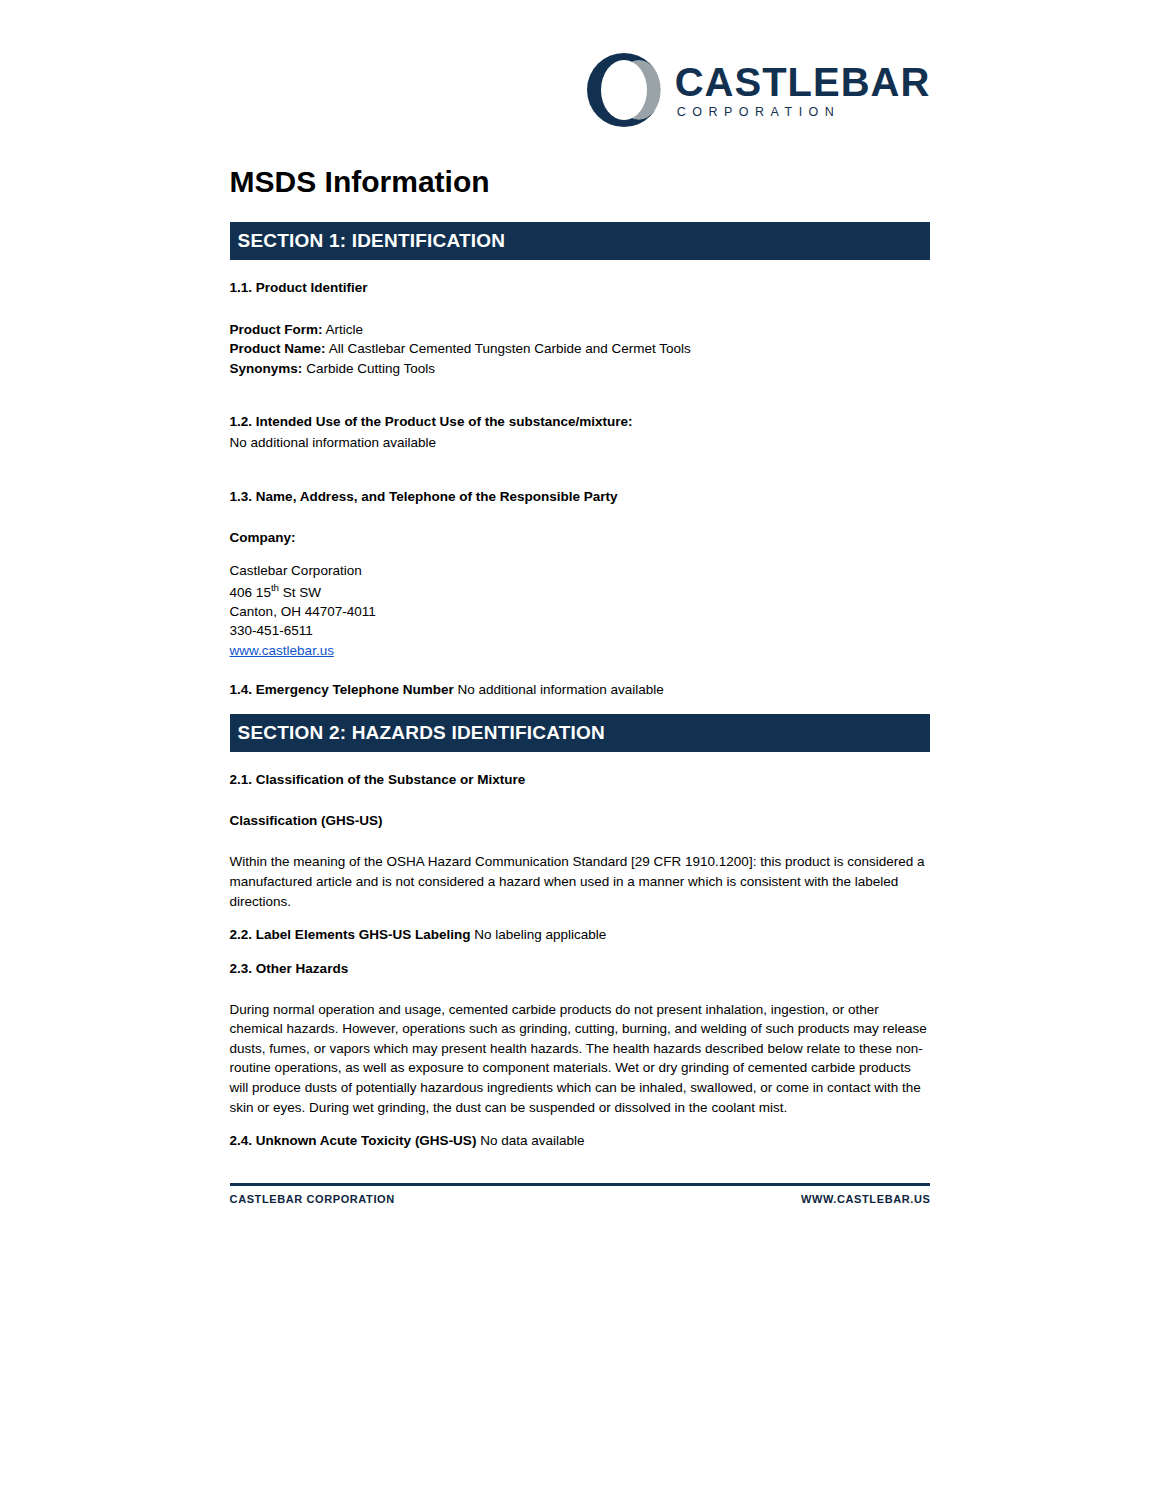CASTLEBAR
CORPORATION
MSDS Information
SECTION 1: IDENTIFICATION
1.1. Product Identifier
Product Form: Article
Product Name: All Castlebar Cemented Tungsten Carbide and Cermet Tools
Synonyms: Carbide Cutting Tools
1.2. Intended Use of the Product Use of the substance/mixture:
No additional information available
1.3. Name, Address, and Telephone of the Responsible Party
Company:
Castlebar Corporation
406 15th St SW
Canton, OH 44707-4011
330-451-6511
www.castlebar.us
1.4. Emergency Telephone Number No additional information available
SECTION 2: HAZARDS IDENTIFICATION
2.1. Classification of the Substance or Mixture
Classification (GHS-US)
Within the meaning of the OSHA Hazard Communication Standard [29 CFR 1910.1200]: this product is considered a manufactured article and is not considered a hazard when used in a manner which is consistent with the labeled directions.
2.2. Label Elements GHS-US Labeling No labeling applicable
2.3. Other Hazards
During normal operation and usage, cemented carbide products do not present inhalation, ingestion, or other chemical hazards. However, operations such as grinding, cutting, burning, and welding of such products may release dusts, fumes, or vapors which may present health hazards. The health hazards described below relate to these non-routine operations, as well as exposure to component materials. Wet or dry grinding of cemented carbide products will produce dusts of potentially hazardous ingredients which can be inhaled, swallowed, or come in contact with the skin or eyes. During wet grinding, the dust can be suspended or dissolved in the coolant mist.
2.4. Unknown Acute Toxicity (GHS-US) No data available
CASTLEBAR CORPORATION WWW.CASTLEBAR.US